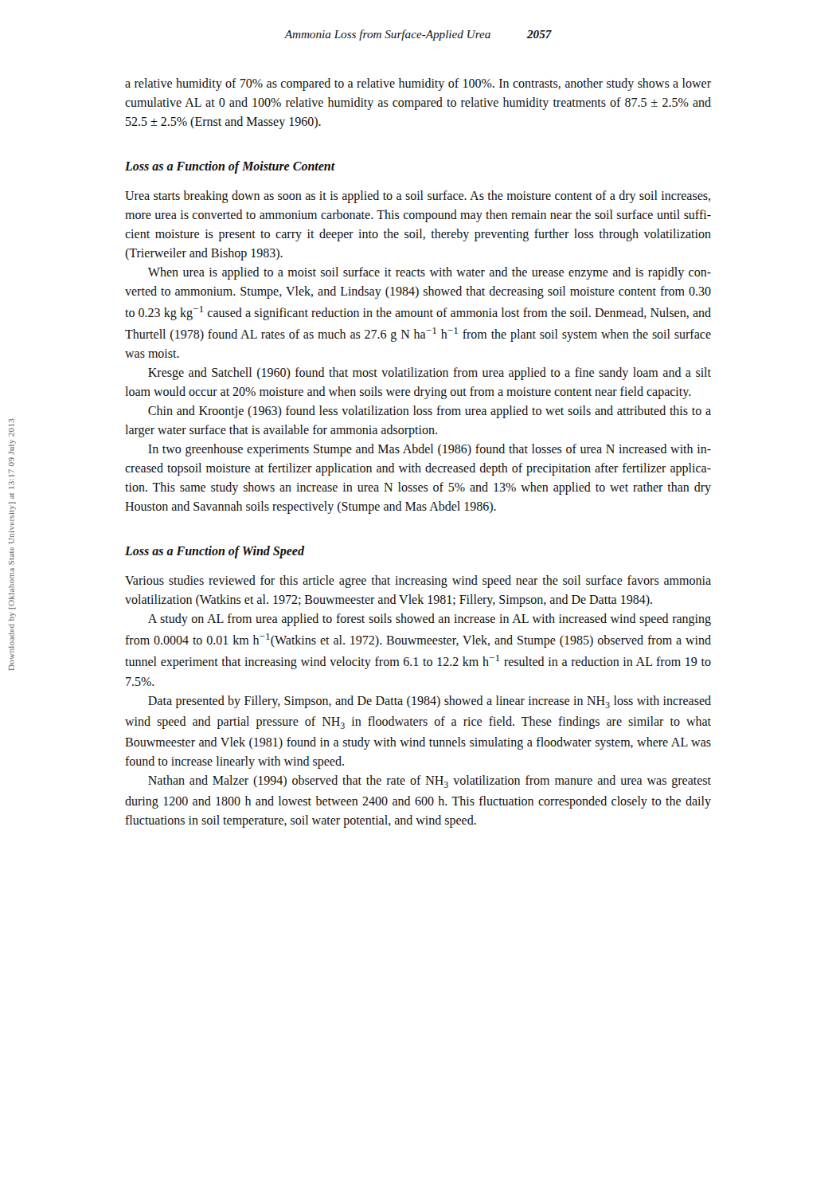Downloaded by [Oklahoma State University] at 13:17 09 July 2013
Ammonia Loss from Surface-Applied Urea 2057
a relative humidity of 70% as compared to a relative humidity of 100%. In contrasts, another study shows a lower cumulative AL at 0 and 100% relative humidity as compared to relative humidity treatments of 87.5 ± 2.5% and 52.5 ± 2.5% (Ernst and Massey 1960).
Loss as a Function of Moisture Content
Urea starts breaking down as soon as it is applied to a soil surface. As the moisture content of a dry soil increases, more urea is converted to ammonium carbonate. This compound may then remain near the soil surface until sufficient moisture is present to carry it deeper into the soil, thereby preventing further loss through volatilization (Trierweiler and Bishop 1983).
When urea is applied to a moist soil surface it reacts with water and the urease enzyme and is rapidly converted to ammonium. Stumpe, Vlek, and Lindsay (1984) showed that decreasing soil moisture content from 0.30 to 0.23 kg kg−1 caused a significant reduction in the amount of ammonia lost from the soil. Denmead, Nulsen, and Thurtell (1978) found AL rates of as much as 27.6 g N ha−1 h−1 from the plant soil system when the soil surface was moist.
Kresge and Satchell (1960) found that most volatilization from urea applied to a fine sandy loam and a silt loam would occur at 20% moisture and when soils were drying out from a moisture content near field capacity.
Chin and Kroontje (1963) found less volatilization loss from urea applied to wet soils and attributed this to a larger water surface that is available for ammonia adsorption.
In two greenhouse experiments Stumpe and Mas Abdel (1986) found that losses of urea N increased with increased topsoil moisture at fertilizer application and with decreased depth of precipitation after fertilizer application. This same study shows an increase in urea N losses of 5% and 13% when applied to wet rather than dry Houston and Savannah soils respectively (Stumpe and Mas Abdel 1986).
Loss as a Function of Wind Speed
Various studies reviewed for this article agree that increasing wind speed near the soil surface favors ammonia volatilization (Watkins et al. 1972; Bouwmeester and Vlek 1981; Fillery, Simpson, and De Datta 1984).
A study on AL from urea applied to forest soils showed an increase in AL with increased wind speed ranging from 0.0004 to 0.01 km h−1(Watkins et al. 1972). Bouwmeester, Vlek, and Stumpe (1985) observed from a wind tunnel experiment that increasing wind velocity from 6.1 to 12.2 km h−1 resulted in a reduction in AL from 19 to 7.5%.
Data presented by Fillery, Simpson, and De Datta (1984) showed a linear increase in NH3 loss with increased wind speed and partial pressure of NH3 in floodwaters of a rice field. These findings are similar to what Bouwmeester and Vlek (1981) found in a study with wind tunnels simulating a floodwater system, where AL was found to increase linearly with wind speed.
Nathan and Malzer (1994) observed that the rate of NH3 volatilization from manure and urea was greatest during 1200 and 1800 h and lowest between 2400 and 600 h. This fluctuation corresponded closely to the daily fluctuations in soil temperature, soil water potential, and wind speed.